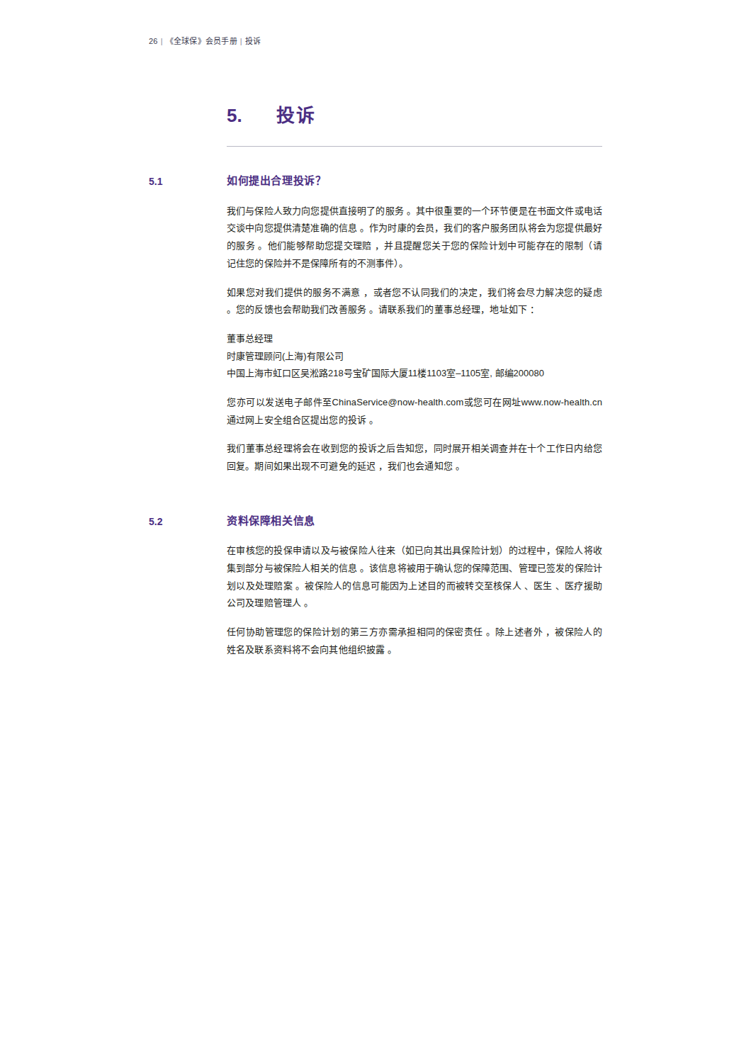26|《全球保》会员手册|投诉
5. 投诉
5.1
如何提出合理投诉？
我们与保险人致力向您提供直接明了的服务 。其中很重要的一个环节便是在书面文件或电话交谈中向您提供清楚准确的信息 。作为时康的会员，我们的客户服务团队将会为您提供最好的服务 。他们能够帮助您提交理赔 ，并且提醒您关于您的保险计划中可能存在的限制（请记住您的保险并不是保障所有的不测事件）。
如果您对我们提供的服务不满意 ，或者您不认同我们的决定，我们将会尽力解决您的疑虑 。您的反馈也会帮助我们改善服务 。请联系我们的董事总经理，地址如下 ：
董事总经理
时康管理顾问(上海)有限公司
中国上海市虹口区吴淞路218号宝矿国际大厦11楼1103室–1105室, 邮编200080
您亦可以发送电子邮件至ChinaService@now-health.com或您可在网址www.now-health.cn通过网上安全组合区提出您的投诉 。
我们董事总经理将会在收到您的投诉之后告知您，同时展开相关调查并在十个工作日内给您回复。期间如果出现不可避免的延迟 ，我们也会通知您 。
5.2
资料保障相关信息
在审核您的投保申请以及与被保险人往来（如已向其出具保险计划）的过程中，保险人将收集到部分与被保险人相关的信息 。该信息将被用于确认您的保障范围、管理已签发的保险计划以及处理赔案 。被保险人的信息可能因为上述目的而被转交至核保人 、医生 、医疗援助公司及理赔管理人 。
任何协助管理您的保险计划的第三方亦需承担相同的保密责任 。除上述者外 ，被保险人的姓名及联系资料将不会向其他组织披露 。